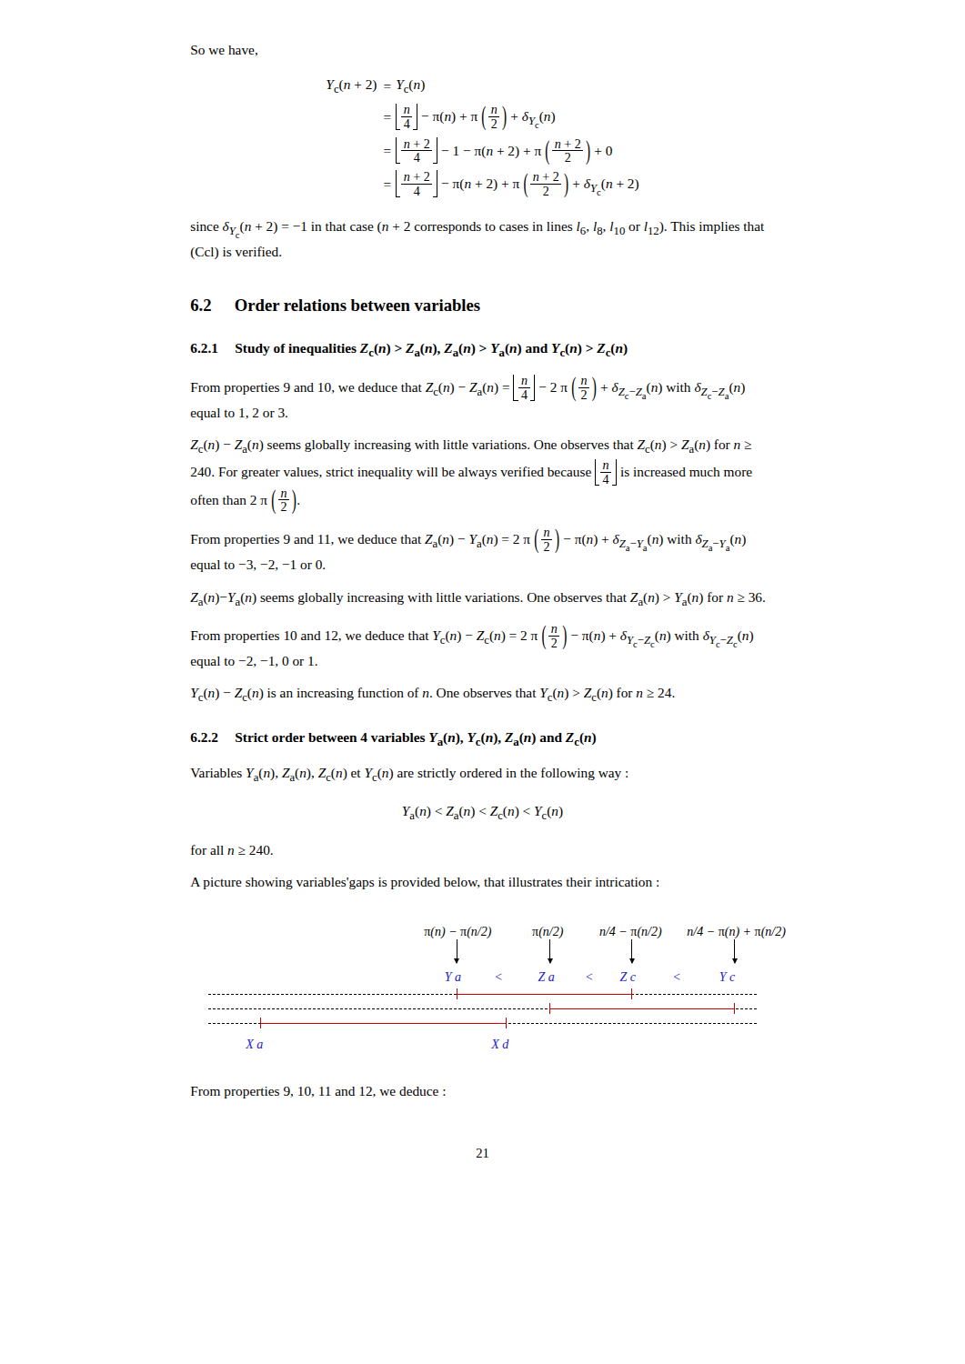So we have,
| Y c ( n + 2) | = | Y c ( n ) |
| | = | n 4 − π ( n ) + π n 2 + δ Y c ( n ) |
| | = | n + 2 4 − 1 − π ( n + 2) + π n + 2 2 + 0 |
| | = | n + 2 4 − π ( n + 2) + π n + 2 2 + δ Y c ( n + 2) |
since δYc(n + 2) = −1 in that case (n + 2 corresponds to cases in lines l6, l8, l10 or l12). This implies that (Ccl) is verified.
6.2 Order relations between variables
6.2.1 Study of inequalities Zc(n) > Za(n), Za(n) > Ya(n) and Yc(n) > Zc(n)
From properties 9 and 10, we deduce that Zc(n) − Za(n) = n 4 − 2 π n 2 + δZc−Za(n) with δZc−Za(n) equal to 1, 2 or 3.
Zc(n) − Za(n) seems globally increasing with little variations. One observes that Zc(n) > Za(n) for n ≥ 240. For greater values, strict inequality will be always verified because n 4 is increased much more often than 2 π n 2.
From properties 9 and 11, we deduce that Za(n) − Ya(n) = 2 π n 2 − π(n) + δZa−Ya(n) with δZa−Ya(n) equal to −3, −2, −1 or 0.
Za(n)−Ya(n) seems globally increasing with little variations. One observes that Za(n) > Ya(n) for n ≥ 36.
From properties 10 and 12, we deduce that Yc(n) − Zc(n) = 2 π n 2 − π(n) + δYc−Zc(n) with δYc−Zc(n) equal to −2, −1, 0 or 1.
Yc(n) − Zc(n) is an increasing function of n. One observes that Yc(n) > Zc(n) for n ≥ 24.
6.2.2 Strict order between 4 variables Ya(n), Yc(n), Za(n) and Zc(n)
Variables Ya(n), Za(n), Zc(n) et Yc(n) are strictly ordered in the following way :
Ya(n) < Za(n) < Zc(n) < Yc(n)
for all n ≥ 240.
A picture showing variables'gaps is provided below, that illustrates their intrication :
π(n) − π(n/2)
π(n/2)
n/4 − π(n/2)
n/4 − π(n) + π(n/2)
Y a
<
Z a
<
Z c
<
Y c
X a
X d
From properties 9, 10, 11 and 12, we deduce :
21